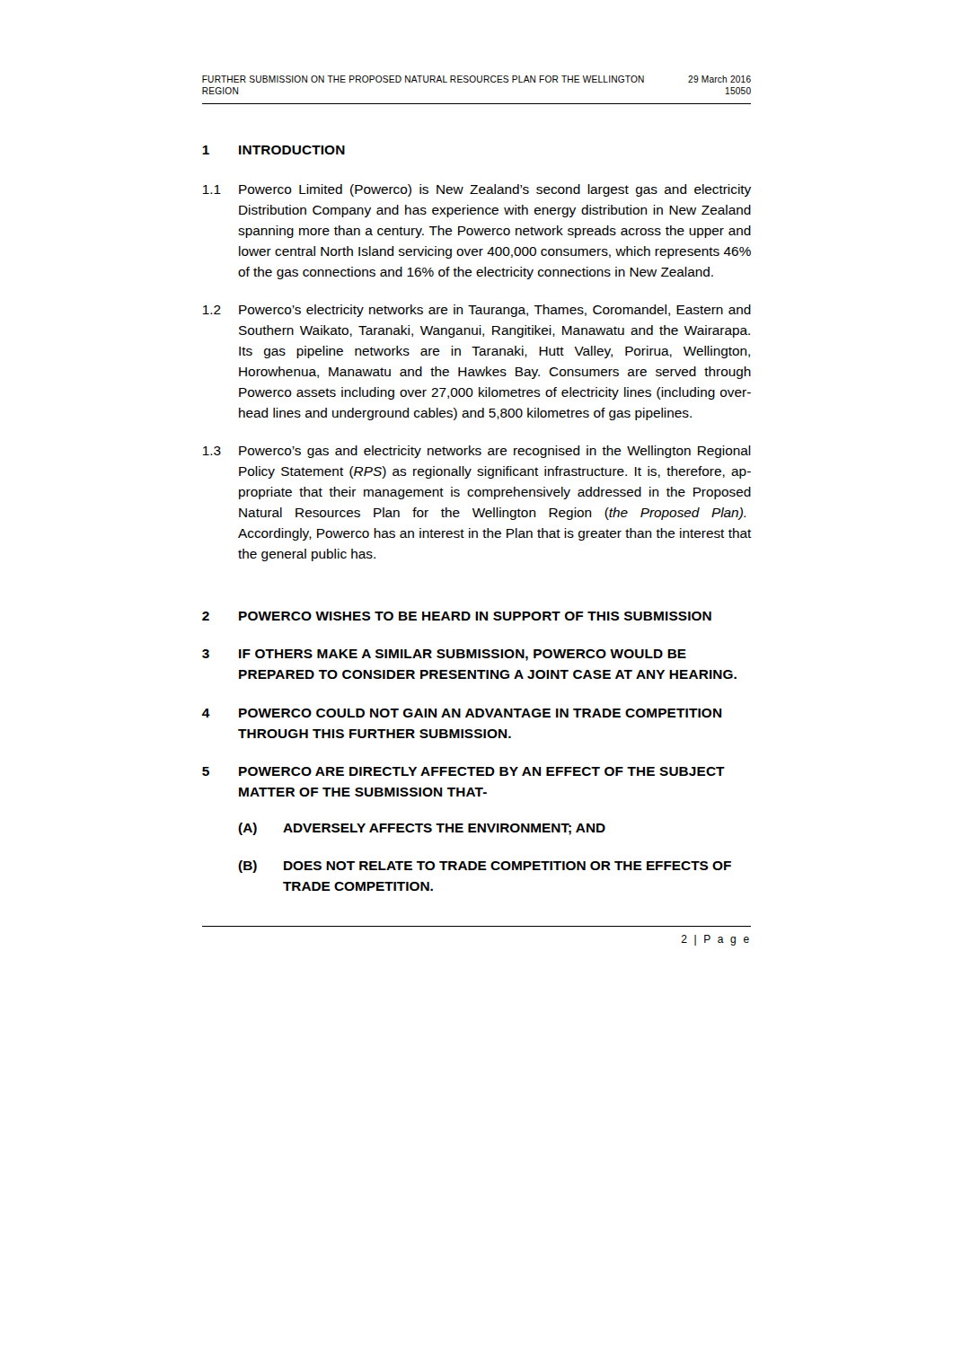Further submission on the proposed natural resources plan for the Wellington region
29 March 2016
15050
1
INTRODUCTION
1.1
Powerco Limited (Powerco) is New Zealand’s second largest gas and electricity Distribution Company and has experience with energy distribution in New Zealand spanning more than a century. The Powerco network spreads across the upper and lower central North Island servicing over 400,000 consumers, which represents 46% of the gas connections and 16% of the electricity connections in New Zealand.
1.2
Powerco’s electricity networks are in Tauranga, Thames, Coromandel, Eastern and Southern Waikato, Taranaki, Wanganui, Rangitikei, Manawatu and the Wairarapa. Its gas pipeline networks are in Taranaki, Hutt Valley, Porirua, Wellington, Horowhenua, Manawatu and the Hawkes Bay. Consumers are served through Powerco assets including over 27,000 kilometres of electricity lines (including overhead lines and underground cables) and 5,800 kilometres of gas pipelines.
1.3
Powerco’s gas and electricity networks are recognised in the Wellington Regional Policy Statement (RPS) as regionally significant infrastructure. It is, therefore, appropriate that their management is comprehensively addressed in the Proposed Natural Resources Plan for the Wellington Region (the Proposed Plan). Accordingly, Powerco has an interest in the Plan that is greater than the interest that the general public has.
2
Powerco wishes to be heard in support of this submission
3
If others make a similar submission, Powerco would be prepared to consider presenting a joint case at any hearing.
4
Powerco could not gain an advantage in trade competition through this further submission.
5
Powerco are directly affected by an effect of the subject matter of the submission that-
(a) adversely affects the environment; and
(b) does not relate to trade competition or the effects of trade competition.
2 | P a g e